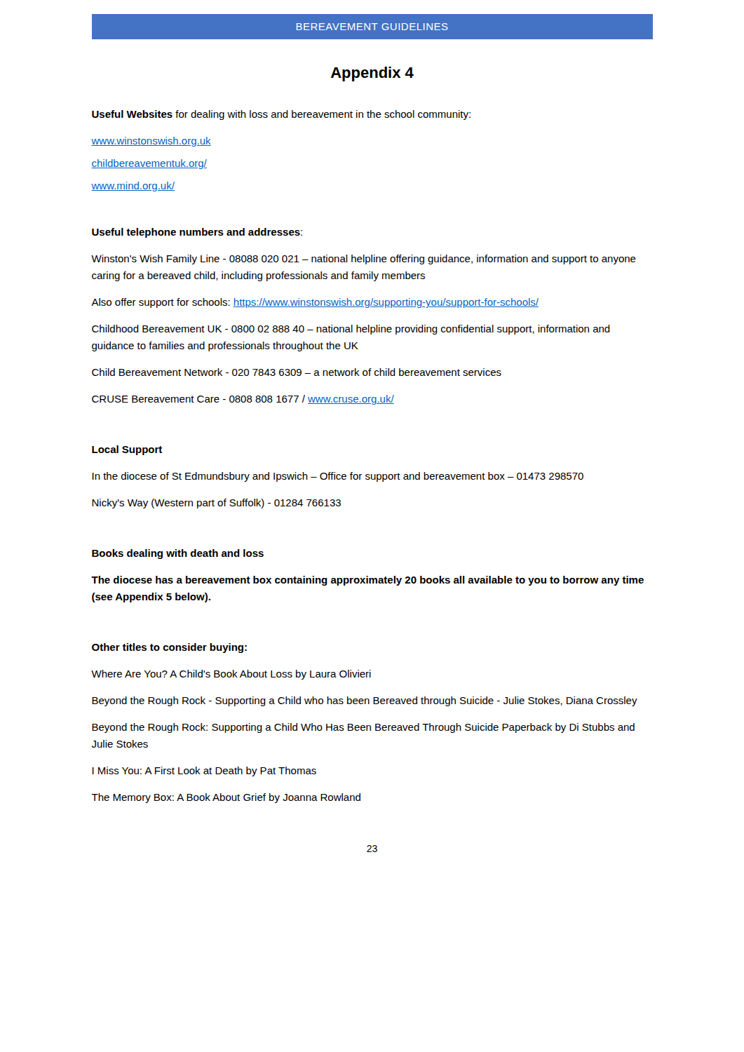BEREAVEMENT GUIDELINES
Appendix 4
Useful Websites for dealing with loss and bereavement in the school community:
www.winstonswish.org.uk
childbereavementuk.org/
www.mind.org.uk/
Useful telephone numbers and addresses:
Winston's Wish Family Line - 08088 020 021 – national helpline offering guidance, information and support to anyone caring for a bereaved child, including professionals and family members
Also offer support for schools: https://www.winstonswish.org/supporting-you/support-for-schools/
Childhood Bereavement UK - 0800 02 888 40 – national helpline providing confidential support, information and guidance to families and professionals throughout the UK
Child Bereavement Network - 020 7843 6309 – a network of child bereavement services
CRUSE Bereavement Care - 0808 808 1677 / www.cruse.org.uk/
Local Support
In the diocese of St Edmundsbury and Ipswich – Office for support and bereavement box – 01473 298570
Nicky's Way (Western part of Suffolk) - 01284 766133
Books dealing with death and loss
The diocese has a bereavement box containing approximately 20 books all available to you to borrow any time (see Appendix 5 below).
Other titles to consider buying:
Where Are You? A Child's Book About Loss by Laura Olivieri
Beyond the Rough Rock - Supporting a Child who has been Bereaved through Suicide - Julie Stokes, Diana Crossley
Beyond the Rough Rock: Supporting a Child Who Has Been Bereaved Through Suicide Paperback by Di Stubbs and Julie Stokes
I Miss You: A First Look at Death by Pat Thomas
The Memory Box: A Book About Grief by Joanna Rowland
23